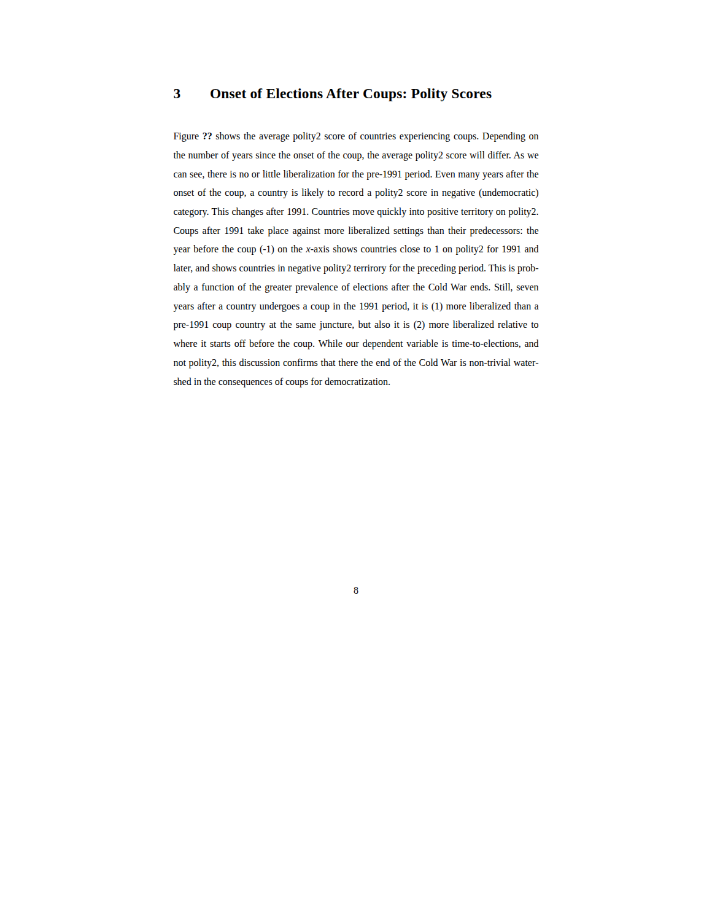3 Onset of Elections After Coups: Polity Scores
Figure ?? shows the average polity2 score of countries experiencing coups. Depending on the number of years since the onset of the coup, the average polity2 score will differ. As we can see, there is no or little liberalization for the pre-1991 period. Even many years after the onset of the coup, a country is likely to record a polity2 score in negative (undemocratic) category. This changes after 1991. Countries move quickly into positive territory on polity2. Coups after 1991 take place against more liberalized settings than their predecessors: the year before the coup (-1) on the x-axis shows countries close to 1 on polity2 for 1991 and later, and shows countries in negative polity2 terrirory for the preceding period. This is probably a function of the greater prevalence of elections after the Cold War ends. Still, seven years after a country undergoes a coup in the 1991 period, it is (1) more liberalized than a pre-1991 coup country at the same juncture, but also it is (2) more liberalized relative to where it starts off before the coup. While our dependent variable is time-to-elections, and not polity2, this discussion confirms that there the end of the Cold War is non-trivial watershed in the consequences of coups for democratization.
8